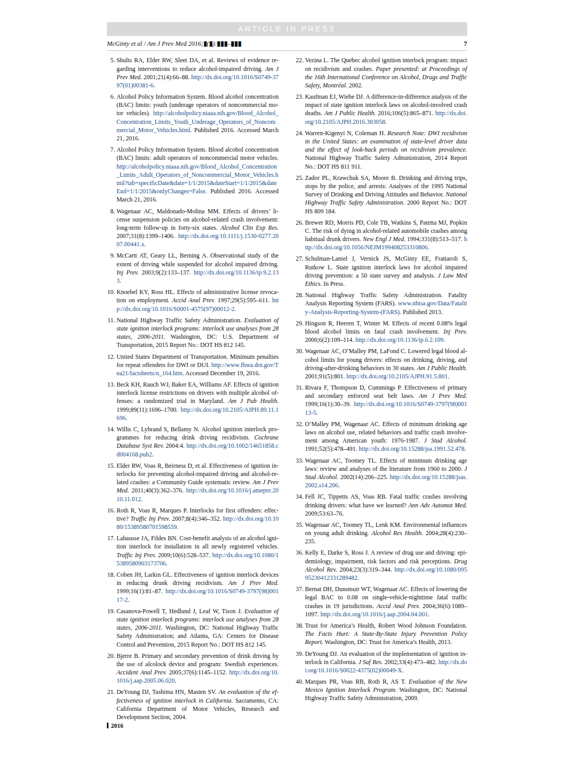Article in press
McGinty et al / Am J Prev Med 2016;▮(▮):▮▮▮–▮▮▮
7
Shults RA, Elder RW, Sleet DA, et al. Reviews of evidence regarding interventions to reduce alcohol-impaired driving. Am J Prev Med. 2001;21(4):66–88. http://dx.doi.org/10.1016/S0749-3797(01)00381-6.
Alcohol Policy Information System. Blood alcohol concentration (BAC) limits: youth (underage operators of noncommercial motor vehicles). http://alcoholpolicy.niaaa.nih.gov/Blood_Alcohol_Concentration_Limits_Youth_Underage_Operators_of_Noncommercial_Motor_Vehicles.html. Published 2016. Accessed March 21, 2016.
Alcohol Policy Information System. Blood alcohol concentration (BAC) limits: adult operators of noncommercial motor vehicles. http://alcoholpolicy.niaaa.nih.gov/Blood_Alcohol_Concentration_Limits_Adult_Operators_of_Noncommercial_Motor_Vehicles.html?tab=specificDate&date=1/1/2015&dateStart=1/1/2015&dateEnd=1/1/2015&onlyChanges=False. Published 2016. Accessed March 21, 2016.
Wagenaar AC, Maldonado-Molina MM. Effects of drivers’ license suspension policies on alcohol-related crash involvement: long-term follow-up in forty-six states. Alcohol Clin Exp Res. 2007;31(8):1399–1406. http://dx.doi.org/10.1111/j.1530-0277.2007.00441.x.
McCartt AT, Geary LL, Berning A. Observational study of the extent of driving while suspended for alcohol impaired driving. Inj Prev. 2003;9(2):133–137. http://dx.doi.org/10.1136/ip.9.2.133.
Knoebel KY, Ross HL. Effects of administrative license revocation on employment. Accid Anal Prev. 1997;29(5):595–611. http://dx.doi.org/10.1016/S0001-4575(97)00012-2.
National Highway Traffic Safety Administration. Evaluation of state ignition interlock programs: interlock use analyses from 28 states, 2006-2011. Washington, DC: U.S. Department of Transportation, 2015 Report No.: DOT HS 812 145.
United States Department of Transportation. Minimum penalties for repeat offenders for DWI or DUI. http://www.fhwa.dot.gov/Tea21/factsheets/n_164.htm. Accessed December 19, 2016.
Beck KH, Rauch WJ, Baker EA, Williams AF. Effects of ignition interlock license restrictions on drivers with multiple alcohol offenses: a randomized trial in Maryland. Am J Pub Health. 1999;89(11):1696–1700. http://dx.doi.org/10.2105/AJPH.89.11.1696.
Willis C, Lybrand S, Bellamy N. Alcohol ignition interlock programmes for reducing drink driving recidivism. Cochrane Database Syst Rev. 2004:4. http://dx.doi.org/10.1002/14651858.cd004168.pub2.
Elder RW, Voas R, Beirness D, et al. Effectiveness of ignition interlocks for preventing alcohol-impaired driving and alcohol-related crashes: a Community Guide systematic review. Am J Prev Med. 2011;40(3):362–376. http://dx.doi.org/10.1016/j.amepre.2010.11.012.
Roth R, Voas R, Marques P. Interlocks for first offenders: effective? Traffic Inj Prev. 2007;8(4):346–352. http://dx.doi.org/10.1080/15389580701598559.
Lahausse JA, Fildes BN. Cost-benefit analysis of an alcohol ignition interlock for installation in all newly registered vehicles. Traffic Inj Prev. 2009;10(6):528–537. http://dx.doi.org/10.1080/15389580903173706.
Coben JH, Larkin GL. Effectiveness of ignition interlock devices in reducing drunk driving recidivism. Am J Prev Med. 1999;16(1):81–87. http://dx.doi.org/10.1016/S0749-3797(98)00117-2.
Casanova-Powell T, Hedlund J, Leaf W, Tison J. Evaluation of state ignition interlock programs: interlock use analyses from 28 states, 2006-2011. Washington, DC: National Highway Traffic Safety Administration; and Atlanta, GA: Centers for Disease Control and Prevention, 2015 Report No.: DOT HS 812 145.
Bjerre B. Primary and secondary prevention of drink driving by the use of alcolock device and program: Swedish experiences. Accident Anal Prev. 2005;37(6):1145–1152. http://dx.doi.org/10.1016/j.aap.2005.06.020.
DeYoung DJ, Tashima HN, Masten SV. An evaluation of the effectiveness of ignition interlock in California. Sacramento, CA: California Department of Motor Vehicles, Research and Development Section, 2004.
Vezina L. The Quebec alcohol ignition interlock program: impact on recidivism and crashes. Paper presented: at Proceedings of the 16th International Conference on Alcohol, Drugs and Traffic Safety, Montréal. 2002.
Kaufman EJ, Wiebe DJ. A difference-in-difference analysis of the impact of state ignition interlock laws on alcohol-involved crash deaths. Am J Public Health. 2016;106(5):865–871. http://dx.doi.org/10.2105/AJPH.2016.303058.
Warren-Kigenyi N, Coleman H. Research Note: DWI recidivism in the United States: an examination of state-level driver data and the effect of look-back periods on recidivism prevalence. National Highway Traffic Safety Administration, 2014 Report No.: DOT HS 811 911.
Zador PL, Krawchuk SA, Moore B. Drinking and driving trips, stops by the police, and arrests: Analyses of the 1995 National Survey of Drinking and Driving Attitudes and Behavior. National Highway Traffic Safety Administration. 2000 Report No.: DOT HS 809 184.
Brewer RD, Morris PD, Cole TB, Watkins S, Patetta MJ, Popkin C. The risk of dying in alcohol-related automobile crashes among habitual drunk drivers. New Engl J Med. 1994;331(8):513–517. http://dx.doi.org/10.1056/NEJM199408253310806.
Schulman-Laniel J, Vernick JS, McGinty EE, Frattaroli S, Rutkow L. State ignition interlock laws for alcohol impaired driving prevention: a 50 state survey and analysis. J Law Med Ethics. In Press.
National Highway Traffic Safety Administration. Fatality Analysis Reporting System (FARS). www.nhtsa.gov/Data/Fatality-Analysis-Reporting-System-(FARS). Published 2013.
Hingson R, Heeren T, Winter M. Effects of recent 0.08% legal blood alcohol limits on fatal crash involvement. Inj Prev. 2000;6(2):109–114. http://dx.doi.org/10.1136/ip.6.2.109.
Wagenaar AC, O’Malley PM, LaFond C. Lowered legal blood alcohol limits for young drivers: effects on drinking, driving, and driving-after-drinking behaviors in 30 states. Am J Public Health. 2001;91(5):801. http://dx.doi.org/10.2105/AJPH.91.5.801.
Rivara F, Thompson D, Cummings P. Effectiveness of primary and secondary enforced seat belt laws. Am J Prev Med. 1999;16(1):30–39. http://dx.doi.org/10.1016/S0749-3797(98)00113-5.
O’Malley PM, Wagenaar AC. Effects of minimum drinking age laws on alcohol use, related behaviors and traffic crash involvement among American youth: 1976-1987. J Stud Alcohol. 1991;52(5):478–491. http://dx.doi.org/10.15288/jsa.1991.52.478.
Wagenaar AC, Toomey TL. Effects of minimum drinking age laws: review and analyses of the literature from 1960 to 2000. J Stud Alcohol. 2002(14):206–225. http://dx.doi.org/10.15288/jsas.2002.s14.206.
Fell JC, Tippetts AS, Voas RB. Fatal traffic crashes involving drinking drivers: what have we learned? Ann Adv Automot Med. 2009;53:63–76.
Wagenaar AC, Toomey TL, Lenk KM. Environmental influences on young adult drinking. Alcohol Res Health. 2004;28(4):230–235.
Kelly E, Darke S, Ross J. A review of drug use and driving: epidemiology, impairment, risk factors and risk perceptions. Drug Alcohol Rev. 2004;23(3):319–344. http://dx.doi.org/10.1080/09595230412331289482.
Bernat DH, Dunsmuir WT, Wagenaar AC. Effects of lowering the legal BAC to 0.08 on single-vehicle-nighttime fatal traffic crashes in 19 jurisdictions. Accid Anal Prev. 2004;36(6):1089–1097. http://dx.doi.org/10.1016/j.aap.2004.04.001.
Trust for America’s Health, Robert Wood Johnson Foundation. The Facts Hurt: A State-By-State Injury Prevention Policy Report. Washington, DC: Trust for America’s Health, 2013.
DeYoung DJ. An evaluation of the implementation of ignition interlock in California. J Saf Res. 2002;33(4):473–482. http://dx.doi.org/10.1016/S0022-4375(02)00049-X.
Marques PR, Voas RB, Roth R, AS T. Evaluation of the New Mexico Ignition Interlock Program. Washington, DC: National Highway Traffic Safety Administration, 2009.
2016